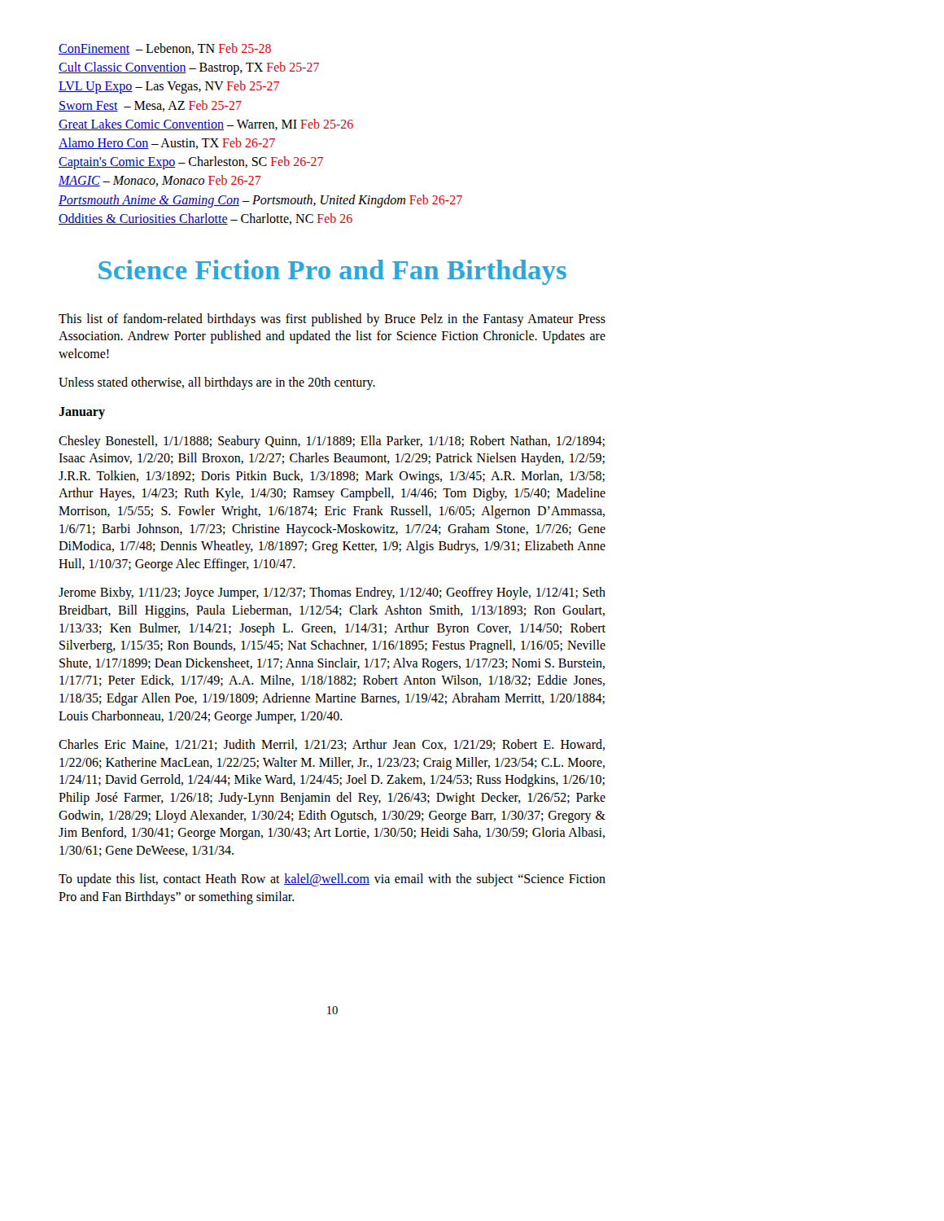ConFinement – Lebenon, TN Feb 25-28
Cult Classic Convention – Bastrop, TX Feb 25-27
LVL Up Expo – Las Vegas, NV Feb 25-27
Sworn Fest – Mesa, AZ Feb 25-27
Great Lakes Comic Convention – Warren, MI Feb 25-26
Alamo Hero Con – Austin, TX Feb 26-27
Captain's Comic Expo – Charleston, SC Feb 26-27
MAGIC – Monaco, Monaco Feb 26-27
Portsmouth Anime & Gaming Con – Portsmouth, United Kingdom Feb 26-27
Oddities & Curiosities Charlotte – Charlotte, NC Feb 26
Science Fiction Pro and Fan Birthdays
This list of fandom-related birthdays was first published by Bruce Pelz in the Fantasy Amateur Press Association. Andrew Porter published and updated the list for Science Fiction Chronicle. Updates are welcome!
Unless stated otherwise, all birthdays are in the 20th century.
January
Chesley Bonestell, 1/1/1888; Seabury Quinn, 1/1/1889; Ella Parker, 1/1/18; Robert Nathan, 1/2/1894; Isaac Asimov, 1/2/20; Bill Broxon, 1/2/27; Charles Beaumont, 1/2/29; Patrick Nielsen Hayden, 1/2/59; J.R.R. Tolkien, 1/3/1892; Doris Pitkin Buck, 1/3/1898; Mark Owings, 1/3/45; A.R. Morlan, 1/3/58; Arthur Hayes, 1/4/23; Ruth Kyle, 1/4/30; Ramsey Campbell, 1/4/46; Tom Digby, 1/5/40; Madeline Morrison, 1/5/55; S. Fowler Wright, 1/6/1874; Eric Frank Russell, 1/6/05; Algernon D’Ammassa, 1/6/71; Barbi Johnson, 1/7/23; Christine Haycock-Moskowitz, 1/7/24; Graham Stone, 1/7/26; Gene DiModica, 1/7/48; Dennis Wheatley, 1/8/1897; Greg Ketter, 1/9; Algis Budrys, 1/9/31; Elizabeth Anne Hull, 1/10/37; George Alec Effinger, 1/10/47.
Jerome Bixby, 1/11/23; Joyce Jumper, 1/12/37; Thomas Endrey, 1/12/40; Geoffrey Hoyle, 1/12/41; Seth Breidbart, Bill Higgins, Paula Lieberman, 1/12/54; Clark Ashton Smith, 1/13/1893; Ron Goulart, 1/13/33; Ken Bulmer, 1/14/21; Joseph L. Green, 1/14/31; Arthur Byron Cover, 1/14/50; Robert Silverberg, 1/15/35; Ron Bounds, 1/15/45; Nat Schachner, 1/16/1895; Festus Pragnell, 1/16/05; Neville Shute, 1/17/1899; Dean Dickensheet, 1/17; Anna Sinclair, 1/17; Alva Rogers, 1/17/23; Nomi S. Burstein, 1/17/71; Peter Edick, 1/17/49; A.A. Milne, 1/18/1882; Robert Anton Wilson, 1/18/32; Eddie Jones, 1/18/35; Edgar Allen Poe, 1/19/1809; Adrienne Martine Barnes, 1/19/42; Abraham Merritt, 1/20/1884; Louis Charbonneau, 1/20/24; George Jumper, 1/20/40.
Charles Eric Maine, 1/21/21; Judith Merril, 1/21/23; Arthur Jean Cox, 1/21/29; Robert E. Howard, 1/22/06; Katherine MacLean, 1/22/25; Walter M. Miller, Jr., 1/23/23; Craig Miller, 1/23/54; C.L. Moore, 1/24/11; David Gerrold, 1/24/44; Mike Ward, 1/24/45; Joel D. Zakem, 1/24/53; Russ Hodgkins, 1/26/10; Philip José Farmer, 1/26/18; Judy-Lynn Benjamin del Rey, 1/26/43; Dwight Decker, 1/26/52; Parke Godwin, 1/28/29; Lloyd Alexander, 1/30/24; Edith Ogutsch, 1/30/29; George Barr, 1/30/37; Gregory & Jim Benford, 1/30/41; George Morgan, 1/30/43; Art Lortie, 1/30/50; Heidi Saha, 1/30/59; Gloria Albasi, 1/30/61; Gene DeWeese, 1/31/34.
To update this list, contact Heath Row at kalel@well.com via email with the subject “Science Fiction Pro and Fan Birthdays” or something similar.
10